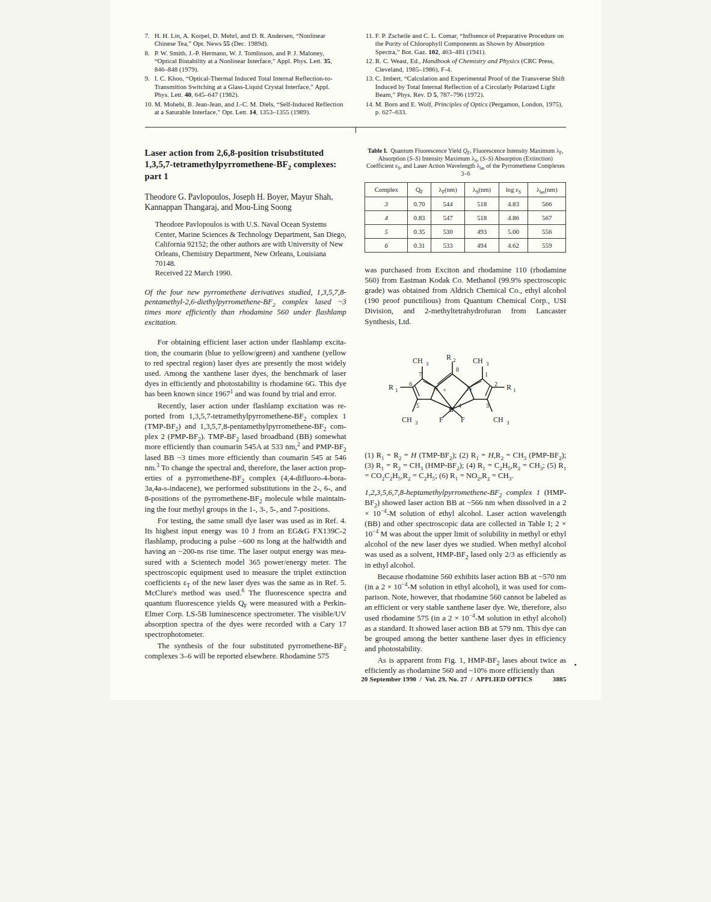7. H. H. Lin, A. Korpel, D. Mehrl, and D. R. Andersen, “Nonlinear Chinese Tea,” Opt. News 55 (Dec. 1989d).
8. P. W. Smith, J.-P. Hermann, W. J. Tomlinson, and P. J. Maloney, “Optical Bistability at a Nonlinear Interface,” Appl. Phys. Lett. 35, 846–848 (1979).
9. I. C. Khoo, “Optical-Thermal Induced Total Internal Reflection-to-Transmition Switching at a Glass-Liquid Crystal Interface,” Appl. Phys. Lett. 40, 645–647 (1982).
10. M. Mohebi, B. Jean-Jean, and J.-C. M. Diels, “Self-Induced Reflection at a Saturable Interface,” Opt. Lett. 14, 1353–1355 (1989).
11. F. P. Zscheile and C. L. Comar, “Influence of Preparative Procedure on the Purity of Chlorophyll Components as Shown by Absorption Spectra,” Bot. Gaz. 102, 463–481 (1941).
12. R. C. Weast, Ed., Handbook of Chemistry and Physics (CRC Press, Cleveland, 1985–1986), F-4.
13. C. Imbert, “Calculation and Experimental Proof of the Transverse Shift Induced by Total Internal Reflection of a Circularly Polarized Light Beam,” Phys. Rev. D 5, 787–796 (1972).
14. M. Born and E. Wolf, Principles of Optics (Pergamon, London, 1975), p. 627–633.
Laser action from 2,6,8-position trisubstituted 1,3,5,7-tetramethylpyrromethene-BF2 complexes: part 1
Theodore G. Pavlopoulos, Joseph H. Boyer, Mayur Shah, Kannappan Thangaraj, and Mou-Ling Soong
Theodore Pavlopoulos is with U.S. Naval Ocean Systems Center, Marine Sciences & Technology Department, San Diego, California 92152; the other authors are with University of New Orleans, Chemistry Department, New Orleans, Louisiana 70148.
Received 22 March 1990.
Of the four new pyrromethene derivatives studied, 1,3,5,7,8-pentamethyl-2,6-diethylpyrromethene-BF2 complex lased ~3 times more efficiently than rhodamine 560 under flashlamp excitation.
For obtaining efficient laser action under flashlamp excitation, the coumarin (blue to yellow/green) and xanthene (yellow to red spectral region) laser dyes are presently the most widely used. Among the xanthene laser dyes, the benchmark of laser dyes in efficiently and photostability is rhodamine 6G. This dye has been known since 19671 and was found by trial and error.
Recently, laser action under flashlamp excitation was reported from 1,3,5,7-tetramethylpyrromethene-BF2 complex 1 (TMP-BF2) and 1,3,5,7,8-pentamethylpyrromethene-BF2 complex 2 (PMP-BF2). TMP-BF2 lased broadband (BB) somewhat more efficiently than coumarin 545A at 533 nm,2 and PMP-BF2 lased BB ~3 times more efficiently than coumarin 545 at 546 nm.3 To change the spectral and, therefore, the laser action properties of a pyrromethene-BF2 complex (4,4-difluoro-4-bora-3a,4a-s-indacene), we performed substitutions in the 2-, 6-, and 8-positions of the pyrromethene-BF2 molecule while maintaining the four methyl groups in the 1-, 3-, 5-, and 7-positions.
For testing, the same small dye laser was used as in Ref. 4. Its highest input energy was 10 J from an EG&G FX139C-2 flashlamp, producing a pulse ~600 ns long at the halfwidth and having an ~200-ns rise time. The laser output energy was measured with a Scientech model 365 power/energy meter. The spectroscopic equipment used to measure the triplet extinction coefficients εT of the new laser dyes was the same as in Ref. 5. McClure's method was used.6 The fluorescence spectra and quantum fluorescence yields QF were measured with a Perkin-Elmer Corp. LS-5B luminescence spectrometer. The visible/UV absorption spectra of the dyes were recorded with a Cary 17 spectrophotometer.
The synthesis of the four substituted pyrromethene-BF2 complexes 3–6 will be reported elsewhere. Rhodamine 575
Table I. Quantum Fluorescence Yield QF, Fluorescence Intensity Maximum λF, Absorption (S–S) Intensity Maximum λS, (S–S) Absorption (Extinction) Coefficient εS, and Laser Action Wavelength λlas of the Pyrromethene Complexes 3–6
| Complex | Q F | λ F (nm) | λ S (nm) | log ε S | λ las (nm) |
| --- | --- | --- | --- | --- | --- |
| 3 | 0.70 | 544 | 518 | 4.83 | 566 |
| 4 | 0.83 | 547 | 518 | 4.86 | 567 |
| 5 | 0.35 | 530 | 493 | 5.00 | 556 |
| 6 | 0.31 | 533 | 494 | 4.62 | 559 |
was purchased from Exciton and rhodamine 110 (rhodamine 560) from Eastman Kodak Co. Methanol (99.9% spectroscopic grade) was obtained from Aldrich Chemical Co., ethyl alcohol (190 proof punctilious) from Quantum Chemical Corp., USI Division, and 2-methyltetrahydrofuran from Lancaster Synthesis, Ltd.
7 1 6 2 5 3 8 4 N N B F F + CH 3 CH 3 R 1 R 1 CH 3 CH 3 R 2
(1) R1 = R2 = H (TMP-BF2); (2) R1 = H,R2 = CH3 (PMP-BF2); (3) R1 = R2 = CH3 (HMP-BF2); (4) R1 = C2H5,R2 = CH3; (5) R1 = CO2C2H5,R2 = C2H5; (6) R1 = NO2,R2 = CH3.
1,2,3,5,6,7,8-heptamethylpyrromethene-BF2 complex 1 (HMP-BF2) showed laser action BB at ~566 nm when dissolved in a 2 × 10−4-M solution of ethyl alcohol. Laser action wavelength (BB) and other spectroscopic data are collected in Table I; 2 × 10−4 M was about the upper limit of solubility in methyl or ethyl alcohol of the new laser dyes we studied. When methyl alcohol was used as a solvent, HMP-BF2 lased only 2/3 as efficiently as in ethyl alcohol.
Because rhodamine 560 exhibits laser action BB at ~570 nm (in a 2 × 10−4-M solution in ethyl alcohol), it was used for comparison. Note, however, that rhodamine 560 cannot be labeled as an efficient or very stable xanthene laser dye. We, therefore, also used rhodamine 575 (in a 2 × 10−4-M solution in ethyl alcohol) as a standard. It showed laser action BB at 579 nm. This dye can be grouped among the better xanthene laser dyes in efficiency and photostability.
As is apparent from Fig. 1, HMP-BF2 lases about twice as efficiently as rhodamine 560 and ~10% more efficiently than
20 September 1990 / Vol. 29, No. 27 / APPLIED OPTICS3885
•